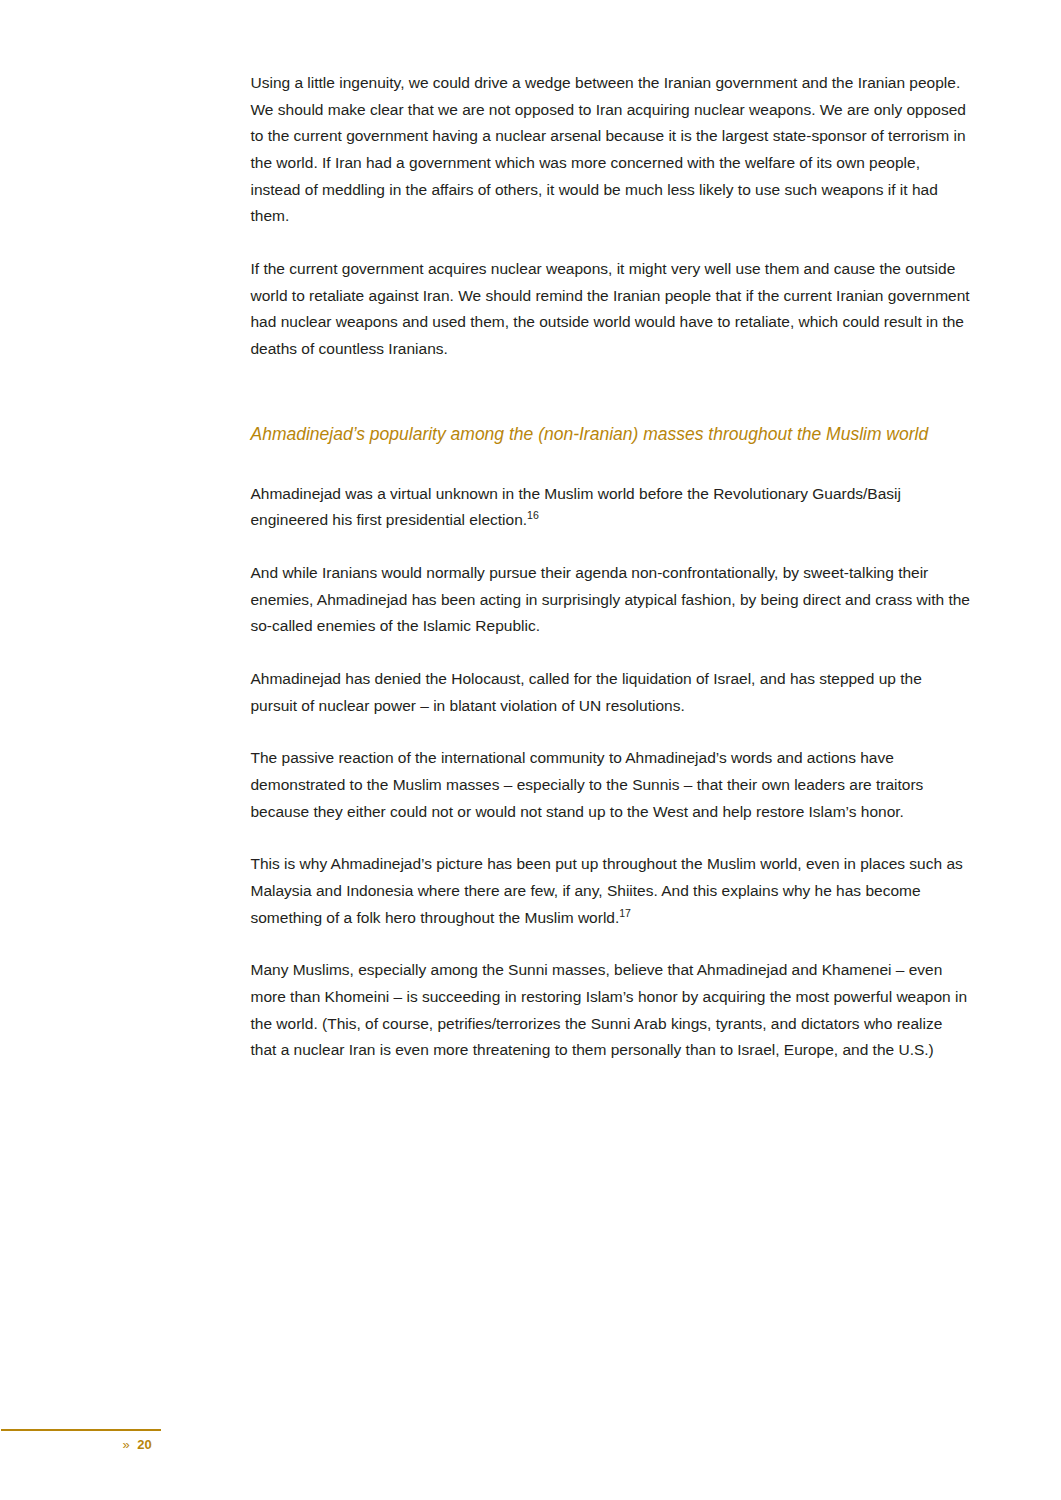Using a little ingenuity, we could drive a wedge between the Iranian government and the Iranian people. We should make clear that we are not opposed to Iran acquiring nuclear weapons. We are only opposed to the current government having a nuclear arsenal because it is the largest state-sponsor of terrorism in the world. If Iran had a government which was more concerned with the welfare of its own people, instead of meddling in the affairs of others, it would be much less likely to use such weapons if it had them.
If the current government acquires nuclear weapons, it might very well use them and cause the outside world to retaliate against Iran. We should remind the Iranian people that if the current Iranian government had nuclear weapons and used them, the outside world would have to retaliate, which could result in the deaths of countless Iranians.
Ahmadinejad’s popularity among the (non-Iranian) masses throughout the Muslim world
Ahmadinejad was a virtual unknown in the Muslim world before the Revolutionary Guards/Basij engineered his first presidential election.16
And while Iranians would normally pursue their agenda non-confrontationally, by sweet-talking their enemies, Ahmadinejad has been acting in surprisingly atypical fashion, by being direct and crass with the so-called enemies of the Islamic Republic.
Ahmadinejad has denied the Holocaust, called for the liquidation of Israel, and has stepped up the pursuit of nuclear power – in blatant violation of UN resolutions.
The passive reaction of the international community to Ahmadinejad’s words and actions have demonstrated to the Muslim masses – especially to the Sunnis – that their own leaders are traitors because they either could not or would not stand up to the West and help restore Islam’s honor.
This is why Ahmadinejad’s picture has been put up throughout the Muslim world, even in places such as Malaysia and Indonesia where there are few, if any, Shiites. And this explains why he has become something of a folk hero throughout the Muslim world.17
Many Muslims, especially among the Sunni masses, believe that Ahmadinejad and Khamenei – even more than Khomeini – is succeeding in restoring Islam’s honor by acquiring the most powerful weapon in the world. (This, of course, petrifies/terrorizes the Sunni Arab kings, tyrants, and dictators who realize that a nuclear Iran is even more threatening to them personally than to Israel, Europe, and the U.S.)
» 20